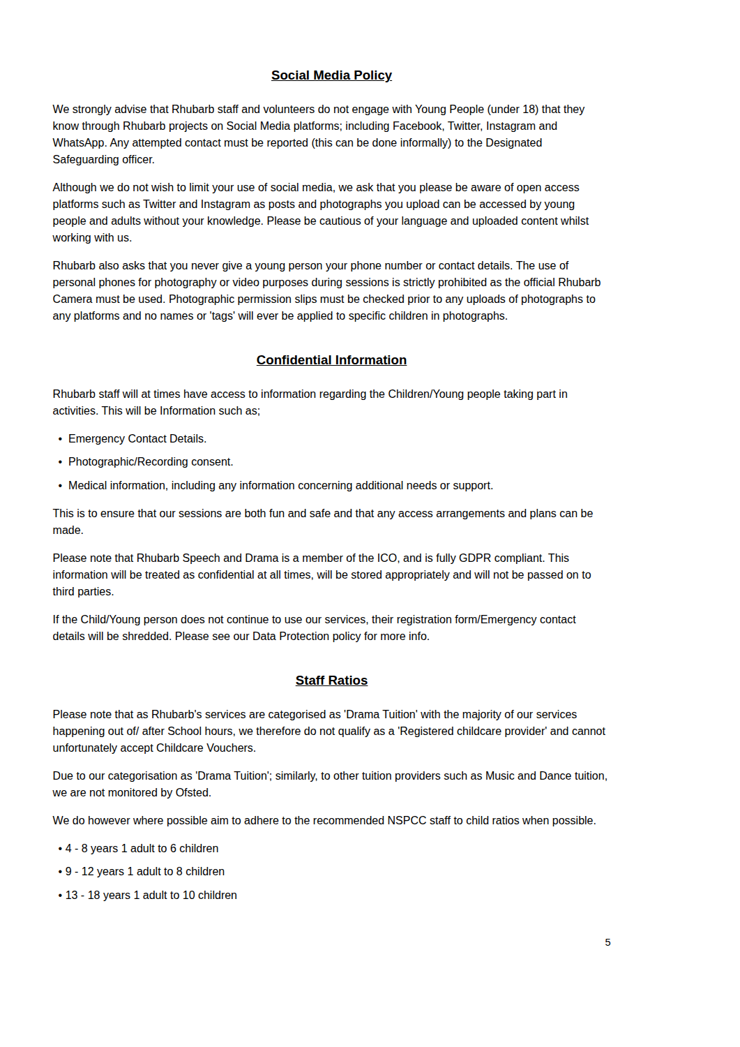Social Media Policy
We strongly advise that Rhubarb staff and volunteers do not engage with Young People (under 18) that they know through Rhubarb projects on Social Media platforms; including Facebook, Twitter, Instagram and WhatsApp. Any attempted contact must be reported (this can be done informally) to the Designated Safeguarding officer.
Although we do not wish to limit your use of social media, we ask that you please be aware of open access platforms such as Twitter and Instagram as posts and photographs you upload can be accessed by young people and adults without your knowledge. Please be cautious of your language and uploaded content whilst working with us.
Rhubarb also asks that you never give a young person your phone number or contact details. The use of personal phones for photography or video purposes during sessions is strictly prohibited as the official Rhubarb Camera must be used. Photographic permission slips must be checked prior to any uploads of photographs to any platforms and no names or 'tags' will ever be applied to specific children in photographs.
Confidential Information
Rhubarb staff will at times have access to information regarding the Children/Young people taking part in activities. This will be Information such as;
Emergency Contact Details.
Photographic/Recording consent.
Medical information, including any information concerning additional needs or support.
This is to ensure that our sessions are both fun and safe and that any access arrangements and plans can be made.
Please note that Rhubarb Speech and Drama is a member of the ICO, and is fully GDPR compliant. This information will be treated as confidential at all times, will be stored appropriately and will not be passed on to third parties.
If the Child/Young person does not continue to use our services, their registration form/Emergency contact details will be shredded. Please see our Data Protection policy for more info.
Staff Ratios
Please note that as Rhubarb's services are categorised as 'Drama Tuition' with the majority of our services happening out of/ after School hours, we therefore do not qualify as a 'Registered childcare provider' and cannot unfortunately accept Childcare Vouchers.
Due to our categorisation as 'Drama Tuition'; similarly, to other tuition providers such as Music and Dance tuition, we are not monitored by Ofsted.
We do however where possible aim to adhere to the recommended NSPCC staff to child ratios when possible.
4 - 8 years 1 adult to 6 children
9 - 12 years 1 adult to 8 children
13 - 18 years 1 adult to 10 children
5